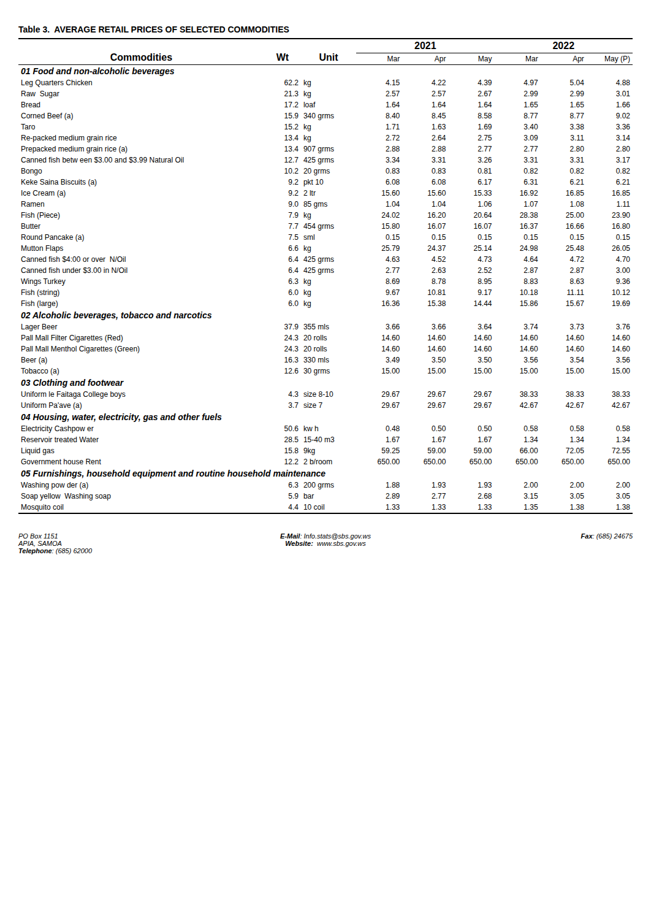Table 3. AVERAGE RETAIL PRICES OF SELECTED COMMODITIES
| Commodities | Wt | Unit | 2021 | 2022 |
| Mar | Apr | May | Mar | Apr | May (P) |
| 01 Food and non-alcoholic beverages |
| Leg Quarters Chicken | 62.2 | kg | 4.15 | 4.22 | 4.39 | 4.97 | 5.04 | 4.88 |
| Raw Sugar | 21.3 | kg | 2.57 | 2.57 | 2.67 | 2.99 | 2.99 | 3.01 |
| Bread | 17.2 | loaf | 1.64 | 1.64 | 1.64 | 1.65 | 1.65 | 1.66 |
| Corned Beef (a) | 15.9 | 340 grms | 8.40 | 8.45 | 8.58 | 8.77 | 8.77 | 9.02 |
| Taro | 15.2 | kg | 1.71 | 1.63 | 1.69 | 3.40 | 3.38 | 3.36 |
| Re-packed medium grain rice | 13.4 | kg | 2.72 | 2.64 | 2.75 | 3.09 | 3.11 | 3.14 |
| Prepacked medium grain rice (a) | 13.4 | 907 grms | 2.88 | 2.88 | 2.77 | 2.77 | 2.80 | 2.80 |
| Canned fish betw een $3.00 and $3.99 Natural Oil | 12.7 | 425 grms | 3.34 | 3.31 | 3.26 | 3.31 | 3.31 | 3.17 |
| Bongo | 10.2 | 20 grms | 0.83 | 0.83 | 0.81 | 0.82 | 0.82 | 0.82 |
| Keke Saina Biscuits (a) | 9.2 | pkt 10 | 6.08 | 6.08 | 6.17 | 6.31 | 6.21 | 6.21 |
| Ice Cream (a) | 9.2 | 2 ltr | 15.60 | 15.60 | 15.33 | 16.92 | 16.85 | 16.85 |
| Ramen | 9.0 | 85 gms | 1.04 | 1.04 | 1.06 | 1.07 | 1.08 | 1.11 |
| Fish (Piece) | 7.9 | kg | 24.02 | 16.20 | 20.64 | 28.38 | 25.00 | 23.90 |
| Butter | 7.7 | 454 grms | 15.80 | 16.07 | 16.07 | 16.37 | 16.66 | 16.80 |
| Round Pancake (a) | 7.5 | sml | 0.15 | 0.15 | 0.15 | 0.15 | 0.15 | 0.15 |
| Mutton Flaps | 6.6 | kg | 25.79 | 24.37 | 25.14 | 24.98 | 25.48 | 26.05 |
| Canned fish $4:00 or over N/Oil | 6.4 | 425 grms | 4.63 | 4.52 | 4.73 | 4.64 | 4.72 | 4.70 |
| Canned fish under $3.00 in N/Oil | 6.4 | 425 grms | 2.77 | 2.63 | 2.52 | 2.87 | 2.87 | 3.00 |
| Wings Turkey | 6.3 | kg | 8.69 | 8.78 | 8.95 | 8.83 | 8.63 | 9.36 |
| Fish (string) | 6.0 | kg | 9.67 | 10.81 | 9.17 | 10.18 | 11.11 | 10.12 |
| Fish (large) | 6.0 | kg | 16.36 | 15.38 | 14.44 | 15.86 | 15.67 | 19.69 |
| 02 Alcoholic beverages, tobacco and narcotics |
| Lager Beer | 37.9 | 355 mls | 3.66 | 3.66 | 3.64 | 3.74 | 3.73 | 3.76 |
| Pall Mall Filter Cigarettes (Red) | 24.3 | 20 rolls | 14.60 | 14.60 | 14.60 | 14.60 | 14.60 | 14.60 |
| Pall Mall Menthol Cigarettes (Green) | 24.3 | 20 rolls | 14.60 | 14.60 | 14.60 | 14.60 | 14.60 | 14.60 |
| Beer (a) | 16.3 | 330 mls | 3.49 | 3.50 | 3.50 | 3.56 | 3.54 | 3.56 |
| Tobacco (a) | 12.6 | 30 grms | 15.00 | 15.00 | 15.00 | 15.00 | 15.00 | 15.00 |
| 03 Clothing and footwear |
| Uniform le Faitaga College boys | 4.3 | size 8-10 | 29.67 | 29.67 | 29.67 | 38.33 | 38.33 | 38.33 |
| Uniform Pa'ave (a) | 3.7 | size 7 | 29.67 | 29.67 | 29.67 | 42.67 | 42.67 | 42.67 |
| 04 Housing, water, electricity, gas and other fuels |
| Electricity Cashpow er | 50.6 | kw h | 0.48 | 0.50 | 0.50 | 0.58 | 0.58 | 0.58 |
| Reservoir treated Water | 28.5 | 15-40 m3 | 1.67 | 1.67 | 1.67 | 1.34 | 1.34 | 1.34 |
| Liquid gas | 15.8 | 9kg | 59.25 | 59.00 | 59.00 | 66.00 | 72.05 | 72.55 |
| Government house Rent | 12.2 | 2 b/room | 650.00 | 650.00 | 650.00 | 650.00 | 650.00 | 650.00 |
| 05 Furnishings, household equipment and routine household maintenance |
| Washing pow der (a) | 6.3 | 200 grms | 1.88 | 1.93 | 1.93 | 2.00 | 2.00 | 2.00 |
| Soap yellow Washing soap | 5.9 | bar | 2.89 | 2.77 | 2.68 | 3.15 | 3.05 | 3.05 |
| Mosquito coil | 4.4 | 10 coil | 1.33 | 1.33 | 1.33 | 1.35 | 1.38 | 1.38 |
| PO Box 1151 | E-Mail : Info.stats@sbs.gov.ws | Fax : (685) 24675 |
| APIA, SAMOA | Website: www.sbs.gov.ws | |
| Telephone : (685) 62000 | | |